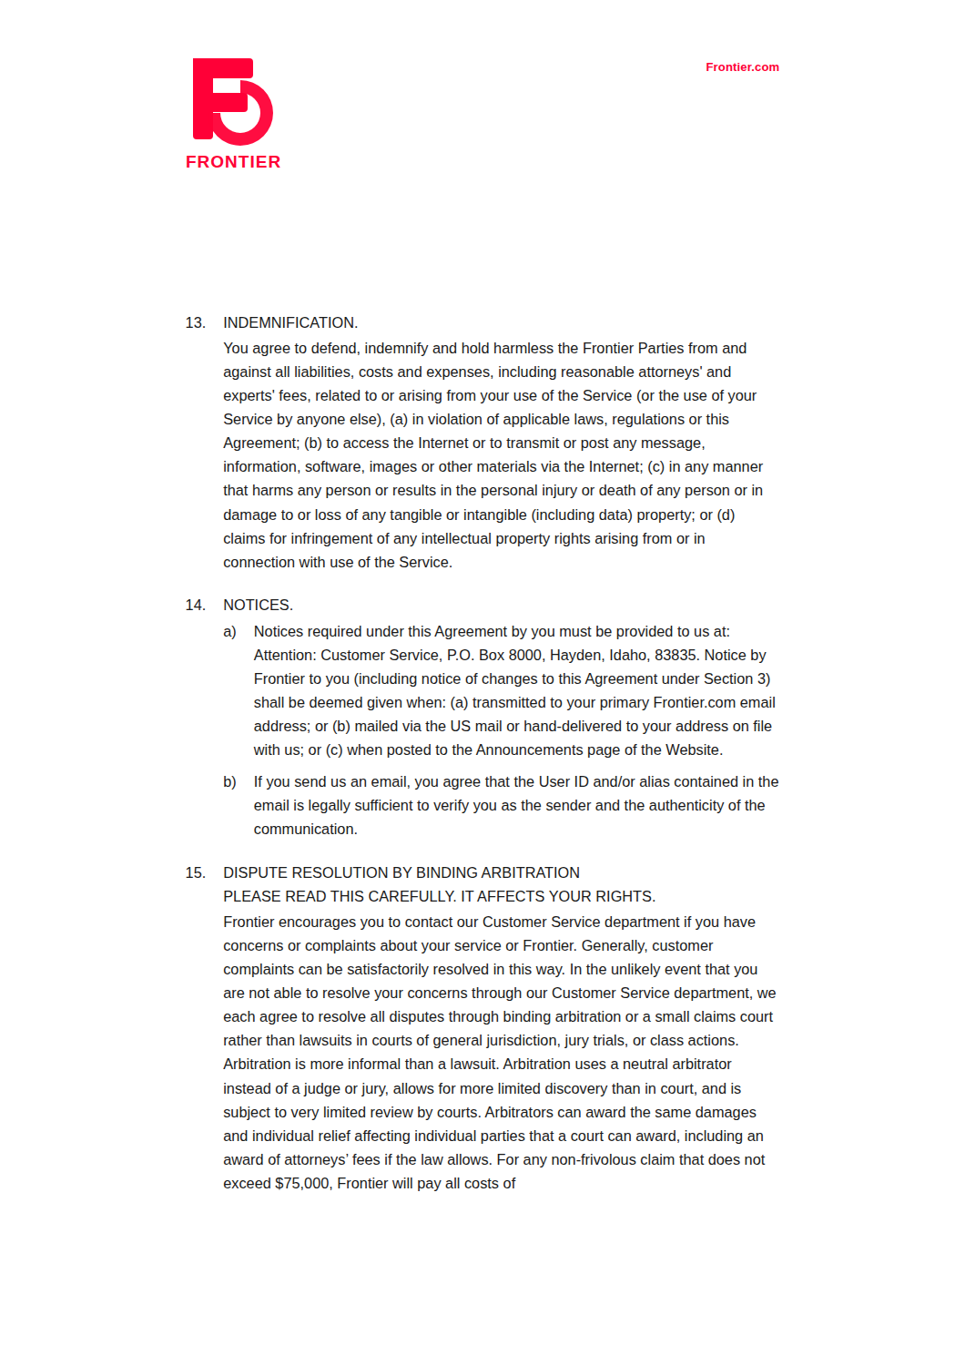FRONTIER
Frontier.com
INDEMNIFICATION. You agree to defend, indemnify and hold harmless the Frontier Parties from and against all liabilities, costs and expenses, including reasonable attorneys' and experts' fees, related to or arising from your use of the Service (or the use of your Service by anyone else), (a) in violation of applicable laws, regulations or this Agreement; (b) to access the Internet or to transmit or post any message, information, software, images or other materials via the Internet; (c) in any manner that harms any person or results in the personal injury or death of any person or in damage to or loss of any tangible or intangible (including data) property; or (d) claims for infringement of any intellectual property rights arising from or in connection with use of the Service.
NOTICES.
Notices required under this Agreement by you must be provided to us at: Attention: Customer Service, P.O. Box 8000, Hayden, Idaho, 83835. Notice by Frontier to you (including notice of changes to this Agreement under Section 3) shall be deemed given when: (a) transmitted to your primary Frontier.com email address; or (b) mailed via the US mail or hand-delivered to your address on file with us; or (c) when posted to the Announcements page of the Website.
If you send us an email, you agree that the User ID and/or alias contained in the email is legally sufficient to verify you as the sender and the authenticity of the communication.
DISPUTE RESOLUTION BY BINDING ARBITRATION PLEASE READ THIS CAREFULLY. IT AFFECTS YOUR RIGHTS. Frontier encourages you to contact our Customer Service department if you have concerns or complaints about your service or Frontier. Generally, customer complaints can be satisfactorily resolved in this way. In the unlikely event that you are not able to resolve your concerns through our Customer Service department, we each agree to resolve all disputes through binding arbitration or a small claims court rather than lawsuits in courts of general jurisdiction, jury trials, or class actions. Arbitration is more informal than a lawsuit. Arbitration uses a neutral arbitrator instead of a judge or jury, allows for more limited discovery than in court, and is subject to very limited review by courts. Arbitrators can award the same damages and individual relief affecting individual parties that a court can award, including an award of attorneys’ fees if the law allows. For any non-frivolous claim that does not exceed $75,000, Frontier will pay all costs of